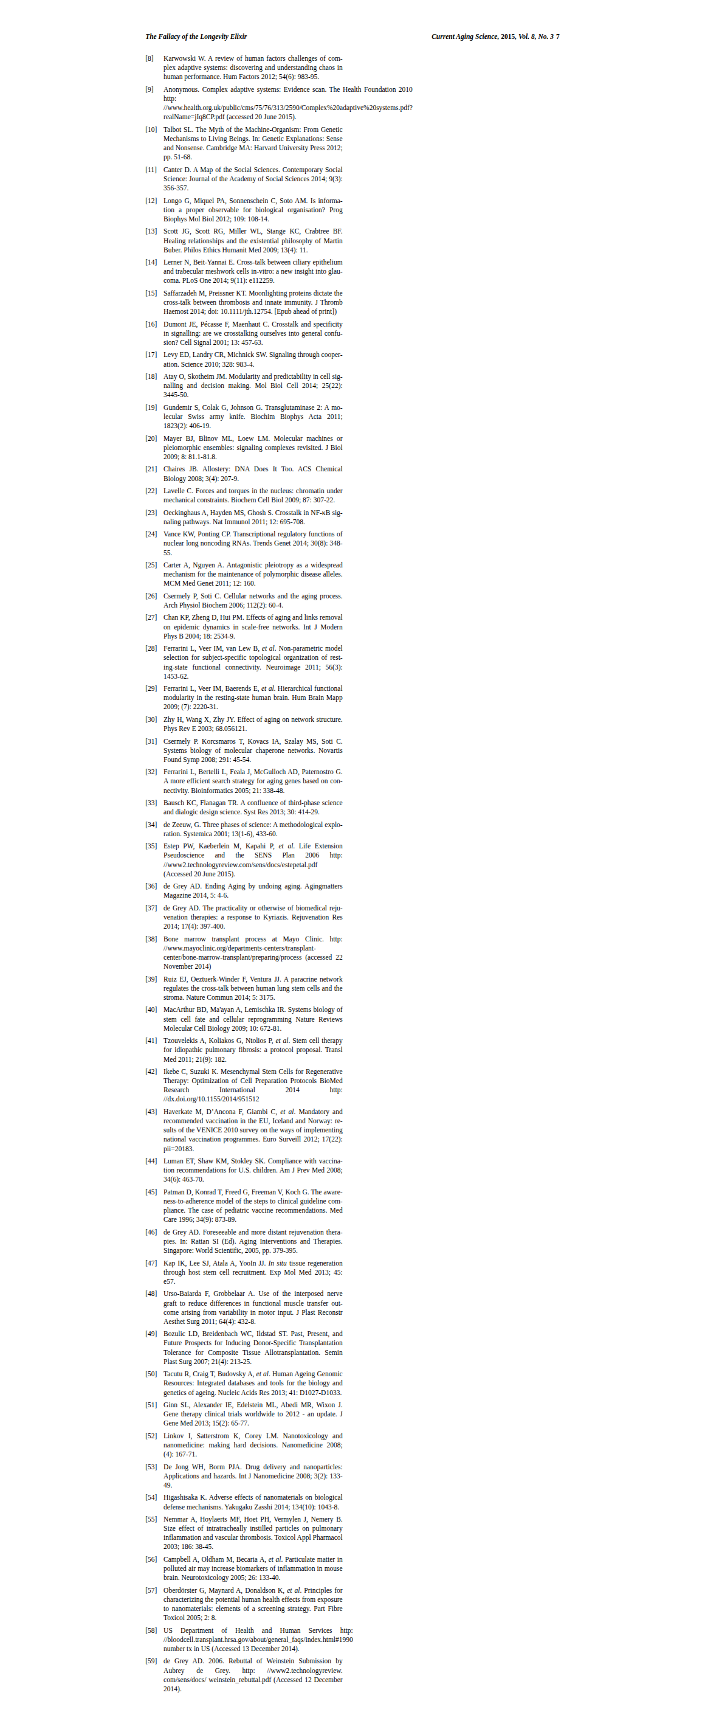The Fallacy of the Longevity Elixir
Current Aging Science, 2015, Vol. 8, No. 37
[8] Karwowski W. A review of human factors challenges of complex adaptive systems: discovering and understanding chaos in human performance. Hum Factors 2012; 54(6): 983-95.
[9] Anonymous. Complex adaptive systems: Evidence scan. The Health Foundation 2010 http: //www.health.org.uk/public/cms/75/76/313/2590/Complex%20adaptive%20systems.pdf?realName=jIq8CP.pdf (accessed 20 June 2015).
[10] Talbot SL. The Myth of the Machine-Organism: From Genetic Mechanisms to Living Beings. In: Genetic Explanations: Sense and Nonsense. Cambridge MA: Harvard University Press 2012; pp. 51-68.
[11] Canter D. A Map of the Social Sciences. Contemporary Social Science: Journal of the Academy of Social Sciences 2014; 9(3): 356-357.
[12] Longo G, Miquel PA, Sonnenschein C, Soto AM. Is information a proper observable for biological organisation? Prog Biophys Mol Biol 2012; 109: 108-14.
[13] Scott JG, Scott RG, Miller WL, Stange KC, Crabtree BF. Healing relationships and the existential philosophy of Martin Buber. Philos Ethics Humanit Med 2009; 13(4): 11.
[14] Lerner N, Beit-Yannai E. Cross-talk between ciliary epithelium and trabecular meshwork cells in-vitro: a new insight into glaucoma. PLoS One 2014; 9(11): e112259.
[15] Saffarzadeh M, Preissner KT. Moonlighting proteins dictate the cross-talk between thrombosis and innate immunity. J Thromb Haemost 2014; doi: 10.1111/jth.12754. [Epub ahead of print])
[16] Dumont JE, Pécasse F, Maenhaut C. Crosstalk and specificity in signalling: are we crosstalking ourselves into general confusion? Cell Signal 2001; 13: 457-63.
[17] Levy ED, Landry CR, Michnick SW. Signaling through cooperation. Science 2010; 328: 983-4.
[18] Atay O, Skotheim JM. Modularity and predictability in cell signalling and decision making. Mol Biol Cell 2014; 25(22): 3445-50.
[19] Gundemir S, Colak G, Johnson G. Transglutaminase 2: A molecular Swiss army knife. Biochim Biophys Acta 2011; 1823(2): 406-19.
[20] Mayer BJ, Blinov ML, Loew LM. Molecular machines or pleiomorphic ensembles: signaling complexes revisited. J Biol 2009; 8: 81.1-81.8.
[21] Chaires JB. Allostery: DNA Does It Too. ACS Chemical Biology 2008; 3(4): 207-9.
[22] Lavelle C. Forces and torques in the nucleus: chromatin under mechanical constraints. Biochem Cell Biol 2009; 87: 307-22.
[23] Oeckinghaus A, Hayden MS, Ghosh S. Crosstalk in NF-κB signaling pathways. Nat Immunol 2011; 12: 695-708.
[24] Vance KW, Ponting CP. Transcriptional regulatory functions of nuclear long noncoding RNAs. Trends Genet 2014; 30(8): 348-55.
[25] Carter A, Nguyen A. Antagonistic pleiotropy as a widespread mechanism for the maintenance of polymorphic disease alleles. MCM Med Genet 2011; 12: 160.
[26] Csermely P, Soti C. Cellular networks and the aging process. Arch Physiol Biochem 2006; 112(2): 60-4.
[27] Chan KP, Zheng D, Hui PM. Effects of aging and links removal on epidemic dynamics in scale-free networks. Int J Modern Phys B 2004; 18: 2534-9.
[28] Ferrarini L, Veer IM, van Lew B, et al. Non-parametric model selection for subject-specific topological organization of resting-state functional connectivity. Neuroimage 2011; 56(3): 1453-62.
[29] Ferrarini L, Veer IM, Baerends E, et al. Hierarchical functional modularity in the resting-state human brain. Hum Brain Mapp 2009; (7): 2220-31.
[30] Zhy H, Wang X, Zhy JY. Effect of aging on network structure. Phys Rev E 2003; 68.056121.
[31] Csermely P. Korcsmaros T, Kovacs IA, Szalay MS, Soti C. Systems biology of molecular chaperone networks. Novartis Found Symp 2008; 291: 45-54.
[32] Ferrarini L, Bertelli L, Feala J, McGulloch AD, Paternostro G. A more efficient search strategy for aging genes based on connectivity. Bioinformatics 2005; 21: 338-48.
[33] Bausch KC, Flanagan TR. A confluence of third-phase science and dialogic design science. Syst Res 2013; 30: 414-29.
[34] de Zeeuw, G. Three phases of science: A methodological exploration. Systemica 2001; 13(1-6), 433-60.
[35] Estep PW, Kaeberlein M, Kapahi P, et al. Life Extension Pseudoscience and the SENS Plan 2006 http: //www2.technologyreview.com/sens/docs/estepetal.pdf (Accessed 20 June 2015).
[36] de Grey AD. Ending Aging by undoing aging. Agingmatters Magazine 2014, 5: 4-6.
[37] de Grey AD. The practicality or otherwise of biomedical rejuvenation therapies: a response to Kyriazis. Rejuvenation Res 2014; 17(4): 397-400.
[38] Bone marrow transplant process at Mayo Clinic. http: //www.mayoclinic.org/departments-centers/transplant-center/bone-marrow-transplant/preparing/process (accessed 22 November 2014)
[39] Ruiz EJ, Oeztuerk-Winder F, Ventura JJ. A paracrine network regulates the cross-talk between human lung stem cells and the stroma. Nature Commun 2014; 5: 3175.
[40] MacArthur BD, Ma'ayan A, Lemischka IR. Systems biology of stem cell fate and cellular reprogramming Nature Reviews Molecular Cell Biology 2009; 10: 672-81.
[41] Tzouvelekis A, Koliakos G, Ntolios P, et al. Stem cell therapy for idiopathic pulmonary fibrosis: a protocol proposal. Transl Med 2011; 21(9): 182.
[42] Ikebe C, Suzuki K. Mesenchymal Stem Cells for Regenerative Therapy: Optimization of Cell Preparation Protocols BioMed Research International 2014 http: //dx.doi.org/10.1155/2014/951512
[43] Haverkate M, D’Ancona F, Giambi C, et al. Mandatory and recommended vaccination in the EU, Iceland and Norway: results of the VENICE 2010 survey on the ways of implementing national vaccination programmes. Euro Surveill 2012; 17(22): pii=20183.
[44] Luman ET, Shaw KM, Stokley SK. Compliance with vaccination recommendations for U.S. children. Am J Prev Med 2008; 34(6): 463-70.
[45] Patman D, Konrad T, Freed G, Freeman V, Koch G. The awareness-to-adherence model of the steps to clinical guideline compliance. The case of pediatric vaccine recommendations. Med Care 1996; 34(9): 873-89.
[46] de Grey AD. Foreseeable and more distant rejuvenation therapies. In: Rattan SI (Ed). Aging Interventions and Therapies. Singapore: World Scientific, 2005, pp. 379-395.
[47] Kap IK, Lee SJ, Atala A, YooIn JJ. In situ tissue regeneration through host stem cell recruitment. Exp Mol Med 2013; 45: e57.
[48] Urso-Baiarda F, Grobbelaar A. Use of the interposed nerve graft to reduce differences in functional muscle transfer outcome arising from variability in motor input. J Plast Reconstr Aesthet Surg 2011; 64(4): 432-8.
[49] Bozulic LD, Breidenbach WC, Ildstad ST. Past, Present, and Future Prospects for Inducing Donor-Specific Transplantation Tolerance for Composite Tissue Allotransplantation. Semin Plast Surg 2007; 21(4): 213-25.
[50] Tacutu R, Craig T, Budovsky A, et al. Human Ageing Genomic Resources: Integrated databases and tools for the biology and genetics of ageing. Nucleic Acids Res 2013; 41: D1027-D1033.
[51] Ginn SL, Alexander IE, Edelstein ML, Abedi MR, Wixon J. Gene therapy clinical trials worldwide to 2012 - an update. J Gene Med 2013; 15(2): 65-77.
[52] Linkov I, Satterstrom K, Corey LM. Nanotoxicology and nanomedicine: making hard decisions. Nanomedicine 2008; (4): 167-71.
[53] De Jong WH, Borm PJA. Drug delivery and nanoparticles: Applications and hazards. Int J Nanomedicine 2008; 3(2): 133-49.
[54] Higashisaka K. Adverse effects of nanomaterials on biological defense mechanisms. Yakugaku Zasshi 2014; 134(10): 1043-8.
[55] Nemmar A, Hoylaerts MF, Hoet PH, Vermylen J, Nemery B. Size effect of intratracheally instilled particles on pulmonary inflammation and vascular thrombosis. Toxicol Appl Pharmacol 2003; 186: 38-45.
[56] Campbell A, Oldham M, Becaria A, et al. Particulate matter in polluted air may increase biomarkers of inflammation in mouse brain. Neurotoxicology 2005; 26: 133-40.
[57] Oberdörster G, Maynard A, Donaldson K, et al. Principles for characterizing the potential human health effects from exposure to nanomaterials: elements of a screening strategy. Part Fibre Toxicol 2005; 2: 8.
[58] US Department of Health and Human Services http: //bloodcell.transplant.hrsa.gov/about/general_faqs/index.html#1990 number tx in US (Accessed 13 December 2014).
[59] de Grey AD. 2006. Rebuttal of Weinstein Submission by Aubrey de Grey. http: //www2.technologyreview. com/sens/docs/ weinstein_rebuttal.pdf (Accessed 12 December 2014).